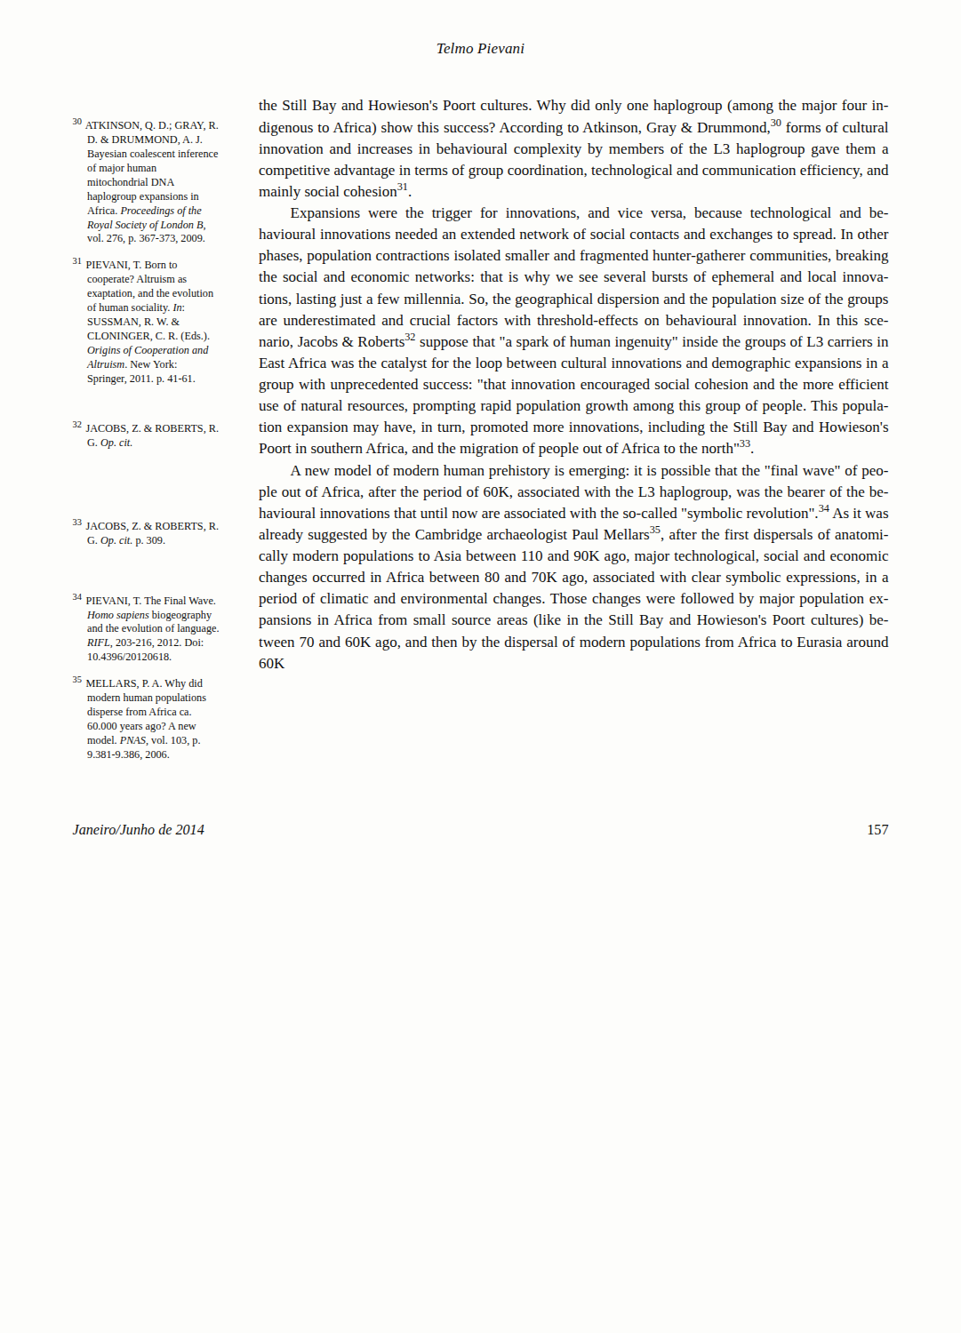Telmo Pievani
30 ATKINSON, Q. D.; GRAY, R. D. & DRUMMOND, A. J. Bayesian coalescent inference of major human mitochondrial DNA haplogroup expansions in Africa. Proceedings of the Royal Society of London B, vol. 276, p. 367-373, 2009.
31 PIEVANI, T. Born to cooperate? Altruism as exaptation, and the evolution of human sociality. In: SUSSMAN, R. W. & CLONINGER, C. R. (Eds.). Origins of Cooperation and Altruism. New York: Springer, 2011. p. 41-61.
32 JACOBS, Z. & ROBERTS, R. G. Op. cit.
33 JACOBS, Z. & ROBERTS, R. G. Op. cit. p. 309.
34 PIEVANI, T. The Final Wave. Homo sapiens biogeography and the evolution of language. RIFL, 203-216, 2012. Doi: 10.4396/20120618.
35 MELLARS, P. A. Why did modern human populations disperse from Africa ca. 60.000 years ago? A new model. PNAS, vol. 103, p. 9.381-9.386, 2006.
the Still Bay and Howieson's Poort cultures. Why did only one haplogroup (among the major four indigenous to Africa) show this success? According to Atkinson, Gray & Drummond,30 forms of cultural innovation and increases in behavioural complexity by members of the L3 haplogroup gave them a competitive advantage in terms of group coordination, technological and communication efficiency, and mainly social cohesion31.
Expansions were the trigger for innovations, and vice versa, because technological and behavioural innovations needed an extended network of social contacts and exchanges to spread. In other phases, population contractions isolated smaller and fragmented hunter-gatherer communities, breaking the social and economic networks: that is why we see several bursts of ephemeral and local innovations, lasting just a few millennia. So, the geographical dispersion and the population size of the groups are underestimated and crucial factors with threshold-effects on behavioural innovation. In this scenario, Jacobs & Roberts32 suppose that "a spark of human ingenuity" inside the groups of L3 carriers in East Africa was the catalyst for the loop between cultural innovations and demographic expansions in a group with unprecedented success: "that innovation encouraged social cohesion and the more efficient use of natural resources, prompting rapid population growth among this group of people. This population expansion may have, in turn, promoted more innovations, including the Still Bay and Howieson's Poort in southern Africa, and the migration of people out of Africa to the north"33.
A new model of modern human prehistory is emerging: it is possible that the "final wave" of people out of Africa, after the period of 60K, associated with the L3 haplogroup, was the bearer of the behavioural innovations that until now are associated with the so-called "symbolic revolution".34 As it was already suggested by the Cambridge archaeologist Paul Mellars35, after the first dispersals of anatomically modern populations to Asia between 110 and 90K ago, major technological, social and economic changes occurred in Africa between 80 and 70K ago, associated with clear symbolic expressions, in a period of climatic and environmental changes. Those changes were followed by major population expansions in Africa from small source areas (like in the Still Bay and Howieson's Poort cultures) between 70 and 60K ago, and then by the dispersal of modern populations from Africa to Eurasia around 60K
Janeiro/Junho de 2014 157